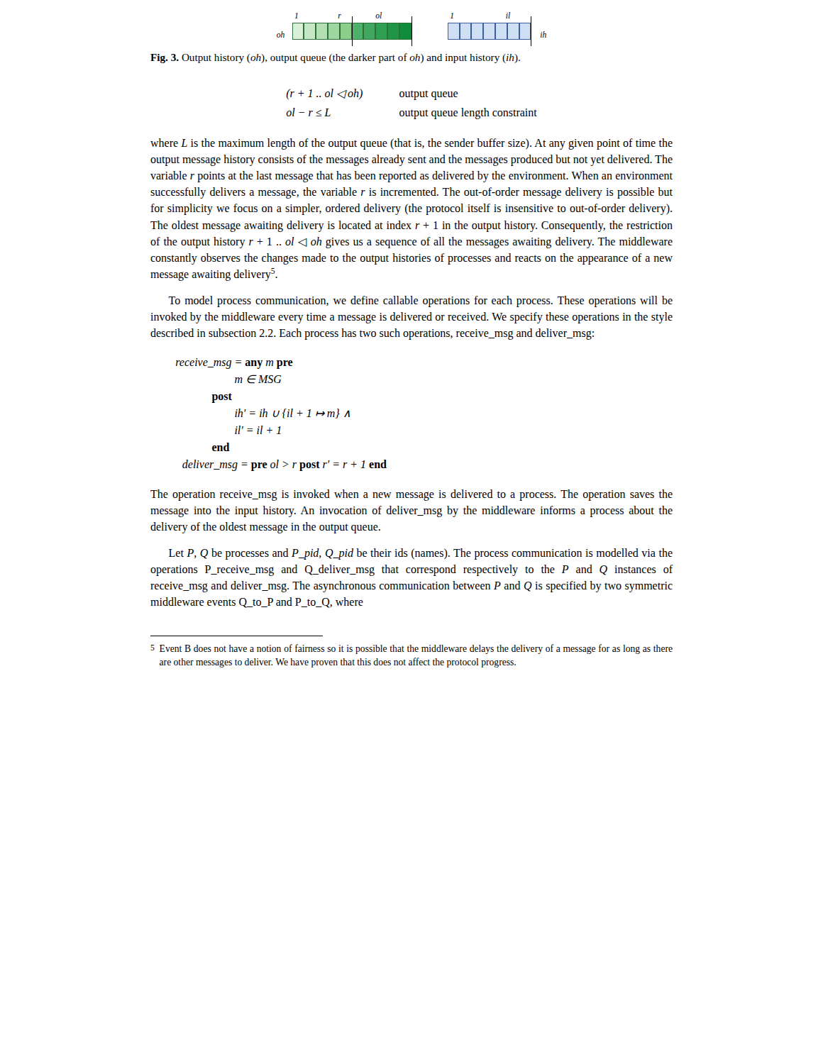1 r ol oh
1 il ih
Fig. 3. Output history (oh), output queue (the darker part of oh) and input history (ih).
| (r + 1 .. ol ◁ oh) | output queue |
| ol − r ≤ L | output queue length constraint |
where L is the maximum length of the output queue (that is, the sender buffer size). At any given point of time the output message history consists of the messages already sent and the messages produced but not yet delivered. The variable r points at the last message that has been reported as delivered by the environment. When an environment successfully delivers a message, the variable r is incremented. The out-of-order message delivery is possible but for simplicity we focus on a simpler, ordered delivery (the protocol itself is insensitive to out-of-order delivery). The oldest message awaiting delivery is located at index r + 1 in the output history. Consequently, the restriction of the output history r + 1 .. ol ◁ oh gives us a sequence of all the messages awaiting delivery. The middleware constantly observes the changes made to the output histories of processes and reacts on the appearance of a new message awaiting delivery5.
To model process communication, we define callable operations for each process. These operations will be invoked by the middleware every time a message is delivered or received. We specify these operations in the style described in subsection 2.2. Each process has two such operations, receive_msg and deliver_msg:
receive_msg = any m pre
m ∈ MSG
post
ih′ = ih ∪ {il + 1 ↦ m} ∧
il′ = il + 1
end
deliver_msg = pre ol > r post r′ = r + 1 end
The operation receive_msg is invoked when a new message is delivered to a process. The operation saves the message into the input history. An invocation of deliver_msg by the middleware informs a process about the delivery of the oldest message in the output queue.
Let P, Q be processes and P_pid, Q_pid be their ids (names). The process communication is modelled via the operations P_receive_msg and Q_deliver_msg that correspond respectively to the P and Q instances of receive_msg and deliver_msg. The asynchronous communication between P and Q is specified by two symmetric middleware events Q_to_P and P_to_Q, where
5 Event B does not have a notion of fairness so it is possible that the middleware delays the delivery of a message for as long as there are other messages to deliver. We have proven that this does not affect the protocol progress.